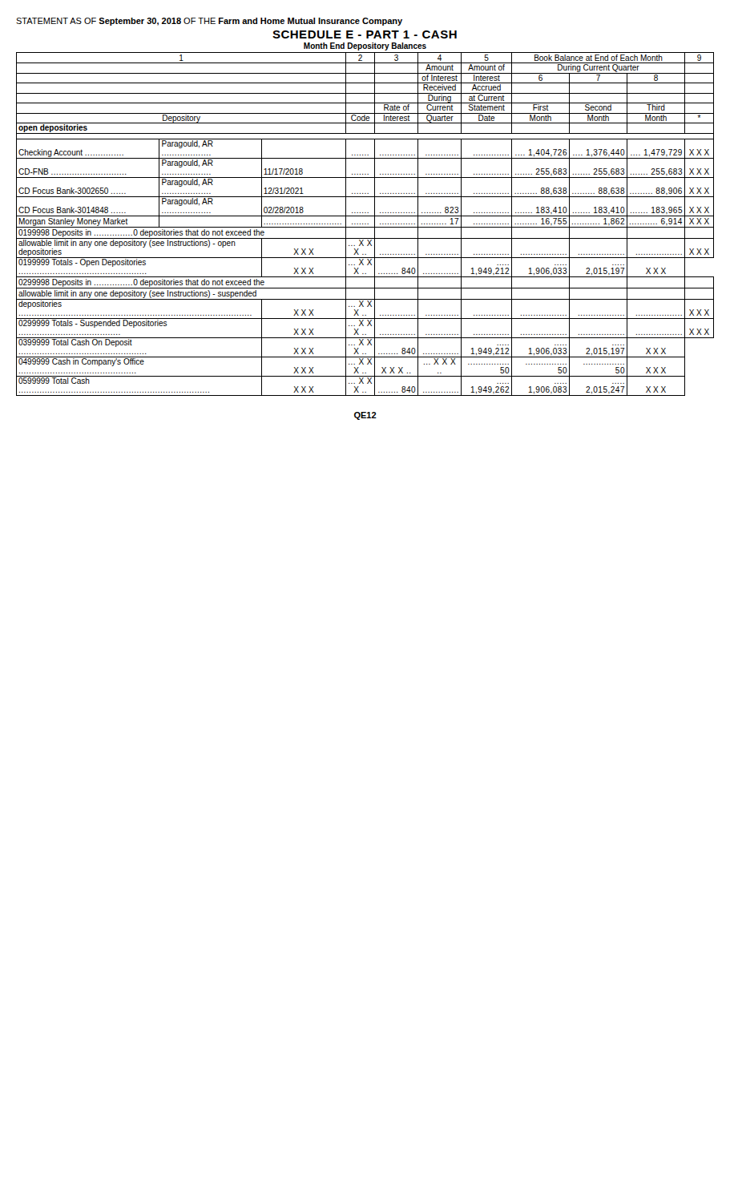STATEMENT AS OF September 30, 2018 OF THE Farm and Home Mutual Insurance Company
SCHEDULE E - PART 1 - CASH
Month End Depository Balances
| 1 | 2 | 3 | 4 | 5 | Book Balance at End of Each Month | 9 |
| | | | Amount | Amount of | During Current Quarter | |
| | | | of Interest | Interest | 6 | 7 | 8 | |
| | | | Received | Accrued | | | | |
| | | | During | at Current | | | | |
| | | Rate of | Current | Statement | First | Second | Third | |
| Depository | Code | Interest | Quarter | Date | Month | Month | Month | * |
| open depositories | | | | | | | | |
| Checking Account ............... | Paragould, AR ................... | | ....... | .............. | ............. | .............. | .... 1,404,726 | .... 1,376,440 | .... 1,479,729 | X X X |
| CD-FNB ............................. | Paragould, AR ................... | 11/17/2018 | ....... | .............. | ............. | .............. | ....... 255,683 | ....... 255,683 | ....... 255,683 | X X X |
| CD Focus Bank-3002650 ...... | Paragould, AR ................... | 12/31/2021 | ....... | .............. | ............. | .............. | ......... 88,638 | ......... 88,638 | ......... 88,906 | X X X |
| CD Focus Bank-3014848 ...... | Paragould, AR ................... | 02/28/2018 | ....... | .............. | ........ 823 | .............. | ....... 183,410 | ....... 183,410 | ....... 183,965 | X X X |
| Morgan Stanley Money Market | | .............................. | ....... | .............. | .......... 17 | .............. | ......... 16,755 | ........... 1,862 | ........... 6,914 | X X X |
| 0199998 Deposits in ............... 0 depositories that do not exceed the | | | | | | | | |
| allowable limit in any one depository (see Instructions) - open depositories | X X X | ... X X X .. | .............. | ............. | .............. | .................. | .................. | .................. | X X X |
| 0199999 Totals - Open Depositories ................................................. | X X X | ... X X X .. | ........ 840 | .............. | ..... 1,949,212 | ..... 1,906,033 | ..... 2,015,197 | X X X |
| 0299998 Deposits in ............... 0 depositories that do not exceed the | | | | | | | | |
| allowable limit in any one depository (see Instructions) - suspended | | | | | | | | |
| depositories ......................................................................................... | X X X | ... X X X .. | .............. | ............. | .............. | .................. | .................. | .................. | X X X |
| 0299999 Totals - Suspended Depositories ....................................... | X X X | ... X X X .. | .............. | ............. | .............. | .................. | .................. | .................. | X X X |
| 0399999 Total Cash On Deposit ................................................. | X X X | ... X X X .. | ........ 840 | .............. | ..... 1,949,212 | ..... 1,906,033 | ..... 2,015,197 | X X X |
| 0499999 Cash in Company's Office ............................................. | X X X | ... X X X .. | X X X .. | ... X X X .. | ................ 50 | ................ 50 | ................ 50 | X X X |
| 0599999 Total Cash ......................................................................... | X X X | ... X X X .. | ........ 840 | .............. | ..... 1,949,262 | ..... 1,906,083 | ..... 2,015,247 | X X X |
QE12